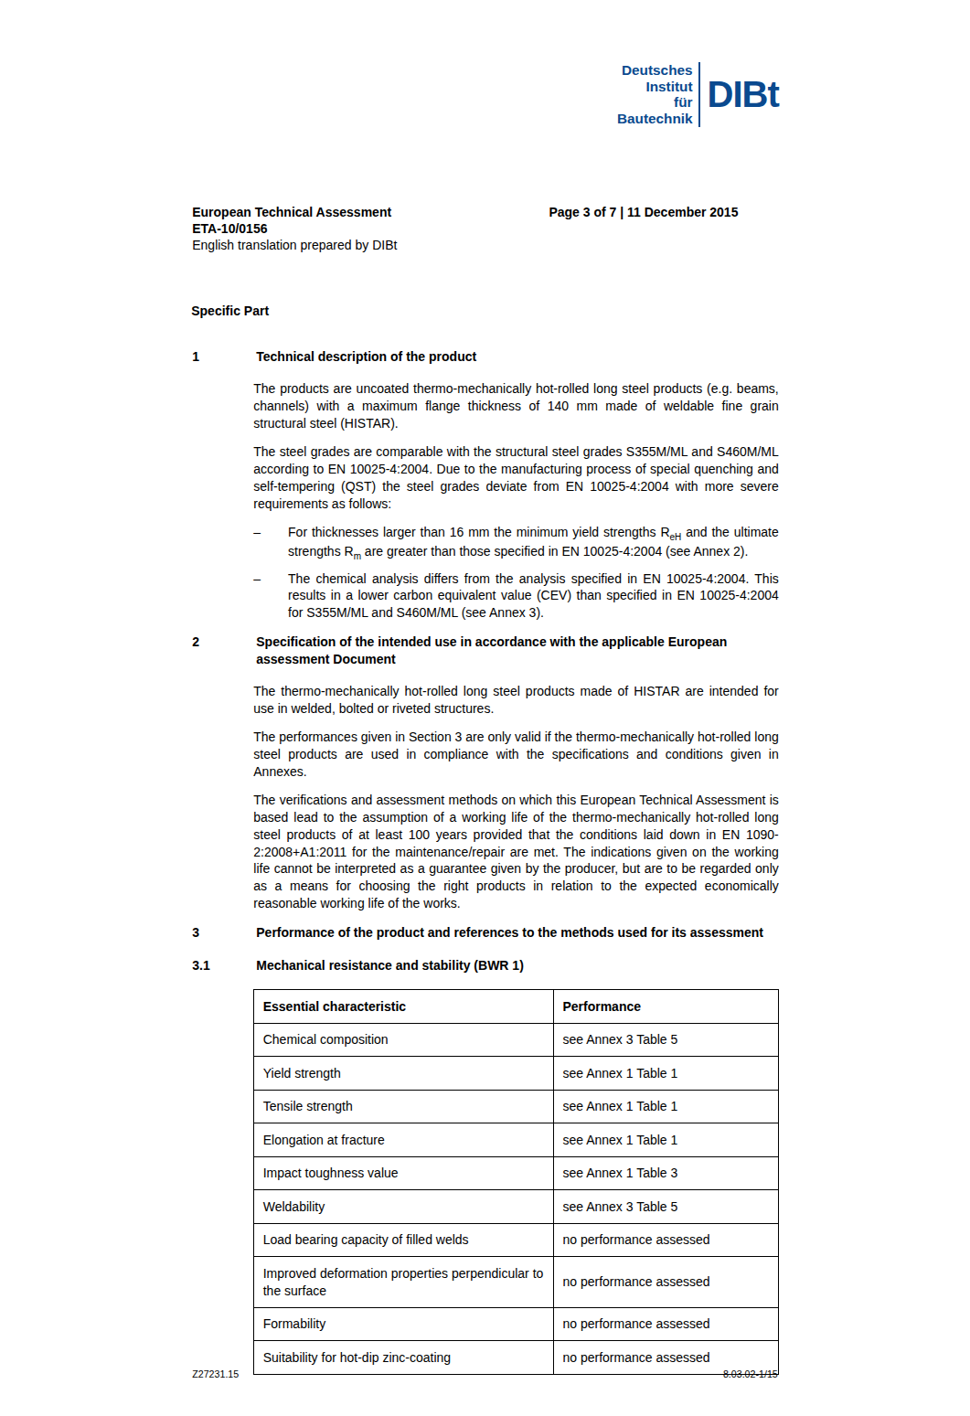| Deutsches Institut für Bautechnik | DIBt |
| European Technical Assessment ETA-10/0156 English translation prepared by DIBt | Page 3 of 7 / 11 December 2015 |
Specific Part
| 1 | Technical description of the product |
The products are uncoated thermo-mechanically hot-rolled long steel products (e.g. beams, channels) with a maximum flange thickness of 140 mm made of weldable fine grain structural steel (HISTAR).
The steel grades are comparable with the structural steel grades S355M/ML and S460M/ML according to EN 10025-4:2004. Due to the manufacturing process of special quenching and self-tempering (QST) the steel grades deviate from EN 10025-4:2004 with more severe requirements as follows:
For thicknesses larger than 16 mm the minimum yield strengths ReH and the ultimate strengths Rm are greater than those specified in EN 10025-4:2004 (see Annex 2).
The chemical analysis differs from the analysis specified in EN 10025-4:2004. This results in a lower carbon equivalent value (CEV) than specified in EN 10025-4:2004 for S355M/ML and S460M/ML (see Annex 3).
| 2 | Specification of the intended use in accordance with the applicable European assessment Document |
The thermo-mechanically hot-rolled long steel products made of HISTAR are intended for use in welded, bolted or riveted structures.
The performances given in Section 3 are only valid if the thermo-mechanically hot-rolled long steel products are used in compliance with the specifications and conditions given in Annexes.
The verifications and assessment methods on which this European Technical Assessment is based lead to the assumption of a working life of the thermo-mechanically hot-rolled long steel products of at least 100 years provided that the conditions laid down in EN 1090-2:2008+A1:2011 for the maintenance/repair are met. The indications given on the working life cannot be interpreted as a guarantee given by the producer, but are to be regarded only as a means for choosing the right products in relation to the expected economically reasonable working life of the works.
| 3 | Performance of the product and references to the methods used for its assessment |
| 3.1 | Mechanical resistance and stability (BWR 1) |
| Essential characteristic | Performance |
| Chemical composition | see Annex 3 Table 5 |
| Yield strength | see Annex 1 Table 1 |
| Tensile strength | see Annex 1 Table 1 |
| Elongation at fracture | see Annex 1 Table 1 |
| Impact toughness value | see Annex 1 Table 3 |
| Weldability | see Annex 3 Table 5 |
| Load bearing capacity of filled welds | no performance assessed |
| Improved deformation properties perpendicular to the surface | no performance assessed |
| Formability | no performance assessed |
| Suitability for hot-dip zinc-coating | no performance assessed |
| Z27231.15 | 8.03.02-1/15 |